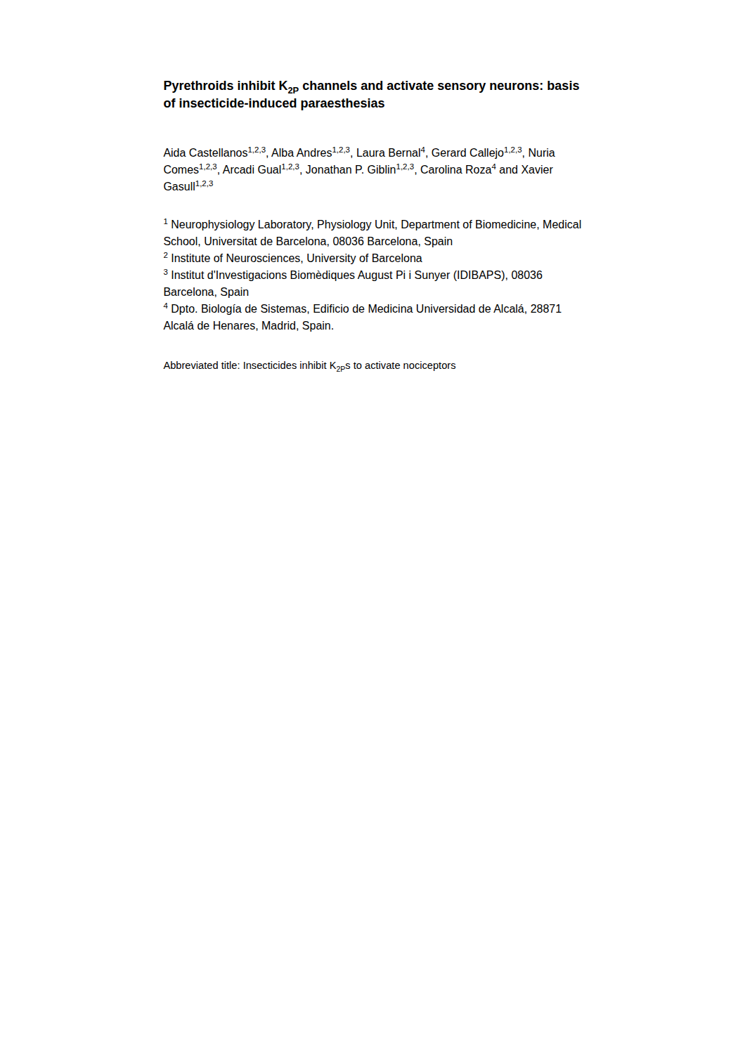Pyrethroids inhibit K2P channels and activate sensory neurons: basis of insecticide-induced paraesthesias
Aida Castellanos1,2,3, Alba Andres1,2,3, Laura Bernal4, Gerard Callejo1,2,3, Nuria Comes1,2,3, Arcadi Gual1,2,3, Jonathan P. Giblin1,2,3, Carolina Roza4 and Xavier Gasull1,2,3
1 Neurophysiology Laboratory, Physiology Unit, Department of Biomedicine, Medical School, Universitat de Barcelona, 08036 Barcelona, Spain
2 Institute of Neurosciences, University of Barcelona
3 Institut d'Investigacions Biomèdiques August Pi i Sunyer (IDIBAPS), 08036 Barcelona, Spain
4 Dpto. Biología de Sistemas, Edificio de Medicina Universidad de Alcalá, 28871 Alcalá de Henares, Madrid, Spain.
Abbreviated title: Insecticides inhibit K2Ps to activate nociceptors